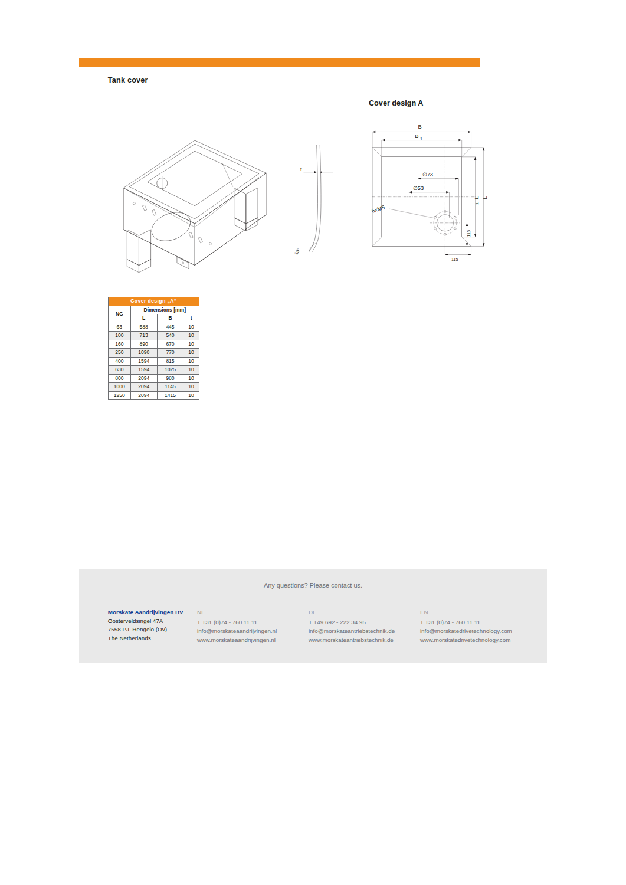Tank cover
Cover design A
t 15°
∅73 ∅53 6xM5 B B 1 L L 1 115 115
| Cover design „A“ |
| --- |
| NG | Dimensions [mm] |
| L | B | t |
| 63 | 588 | 445 | 10 |
| 100 | 713 | 540 | 10 |
| 160 | 890 | 670 | 10 |
| 250 | 1090 | 770 | 10 |
| 400 | 1594 | 815 | 10 |
| 630 | 1594 | 1025 | 10 |
| 800 | 2094 | 980 | 10 |
| 1000 | 2094 | 1145 | 10 |
| 1250 | 2094 | 1415 | 10 |
Any questions? Please contact us.
Morskate Aandrijvingen BV
Oosterveldsingel 47A
7558 PJ Hengelo (Ov)
The Netherlands
NL
T +31 (0)74 - 760 11 11
info@morskateaandrijvingen.nl
www.morskateaandrijvingen.nl
DE
T +49 692 - 222 34 95
info@morskateantriebstechnik.de
www.morskateantriebstechnik.de
EN
T +31 (0)74 - 760 11 11
info@morskatedrivetechnology.com
www.morskatedrivetechnology.com